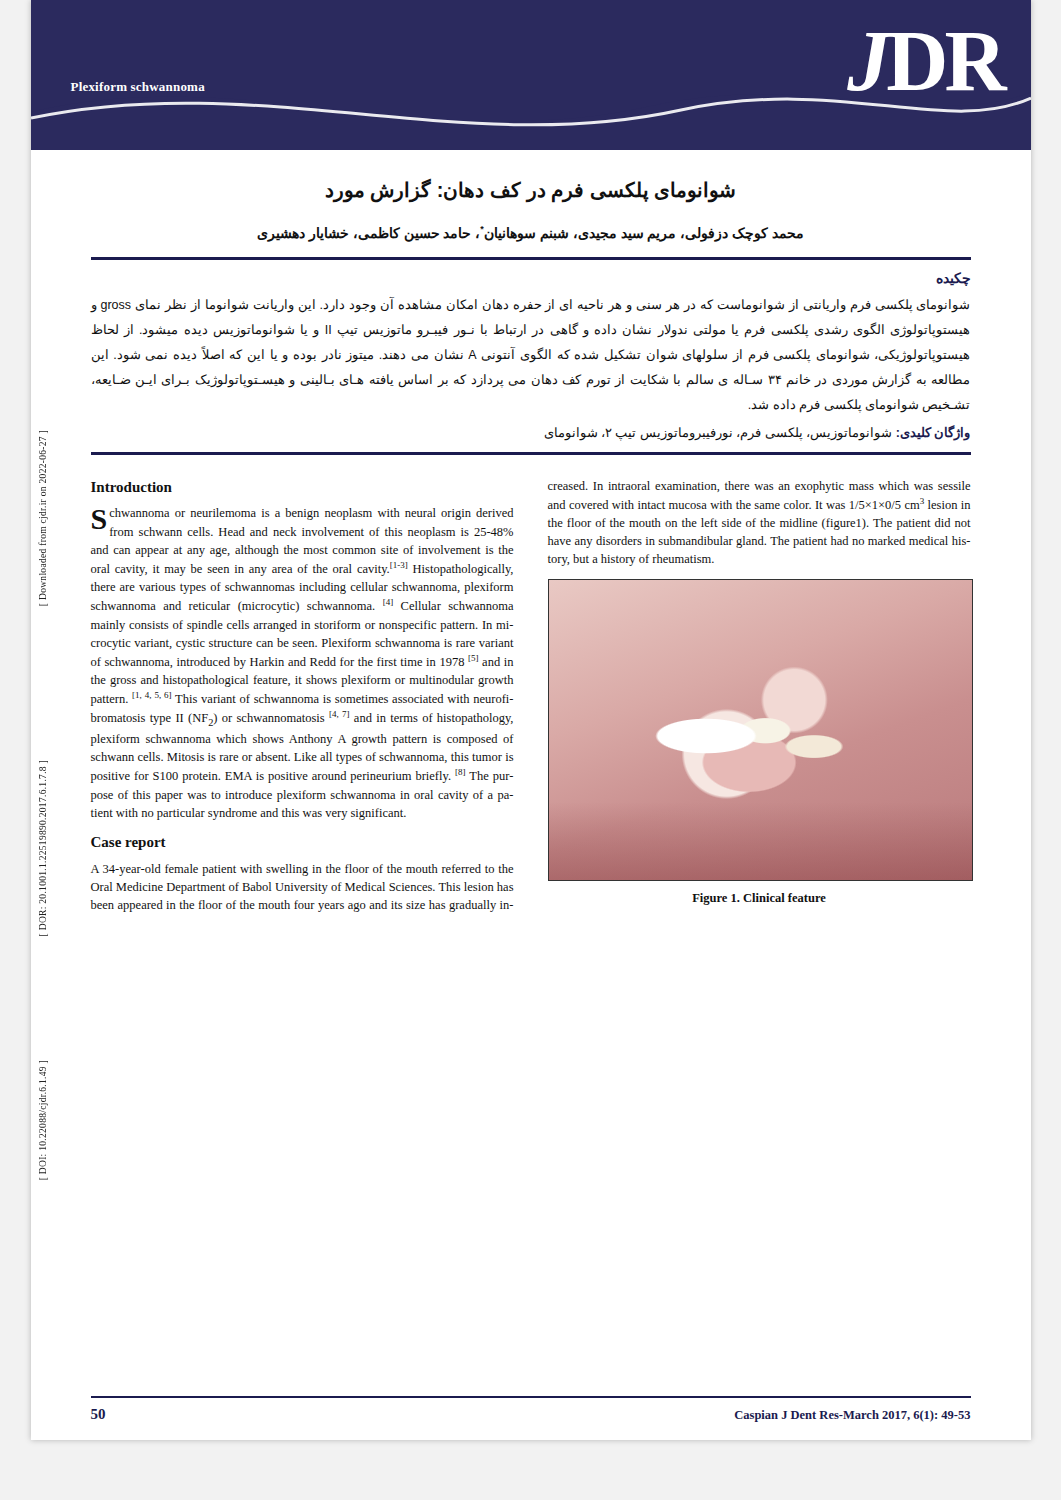Plexiform schwannoma
JDR
[ Downloaded from cjdr.ir on 2022-06-27 ]
[ DOR: 20.1001.1.22519890.2017.6.1.7.8 ]
[ DOI: 10.22088/cjdr.6.1.49 ]
شوانومای پلکسی فرم در کف دهان: گزارش مورد
محمد کوچک دزفولی، مریم سید مجیدی، شبنم سوهانیان*، حامد حسین کاظمی، خشایار دهشیری
چکیده
شوانومای پلکسی فرم واریانتی از شوانوماست که در هر سنی و هر ناحیه ای از حفره دهان امکان مشاهده آن وجود دارد. این واریانت شوانوما از نظر نمای gross و هیستوپاتولوژی الگوی رشدی پلکسی فرم یا مولتی ندولار نشان داده و گاهی در ارتباط با نـور فیبـرو ماتوزیس تیپ II و یا شوانوماتوزیس دیده میشود. از لحاظ هیستوپاتولوژیکی، شوانومای پلکسی فرم از سلولهای شوان تشکیل شده که الگوی آنتونی A نشان می دهند. میتوز نادر بوده و یا این که اصلاً دیده نمی شود. این مطالعه به گزارش موردی در خانم ۳۴ سـاله ی سالم با شکایت از تورم کف دهان می پردازد که بر اساس یافته هـای بـالینی و هیسـتوپاتولوژیک بـرای ایـن ضـایعه، تشـخیص شوانومای پلکسی فرم داده شد.
واژگان کلیدی: شوانوماتوزیس، پلکسی فرم، نورفیبروماتوزیس تیپ ۲، شوانومای
Introduction
Schwannoma or neurilemoma is a benign neoplasm with neural origin derived from schwann cells. Head and neck involvement of this neoplasm is 25-48% and can appear at any age, although the most common site of involvement is the oral cavity, it may be seen in any area of the oral cavity.[1-3] Histopathologically, there are various types of schwannomas including cellular schwannoma, plexiform schwannoma and reticular (microcytic) schwannoma. [4] Cellular schwannoma mainly consists of spindle cells arranged in storiform or nonspecific pattern. In microcytic variant, cystic structure can be seen. Plexiform schwannoma is rare variant of schwannoma, introduced by Harkin and Redd for the first time in 1978 [5] and in the gross and histopathological feature, it shows plexiform or multinodular growth pattern. [1, 4, 5, 6] This variant of schwannoma is sometimes associated with neurofibromatosis type II (NF2) or schwannomatosis [4, 7] and in terms of histopathology, plexiform schwannoma which shows Anthony A growth pattern is composed of schwann cells. Mitosis is rare or absent. Like all types of schwannoma, this tumor is positive for S100 protein. EMA is positive around perineurium briefly. [8] The purpose of this paper was to introduce plexiform schwannoma in oral cavity of a patient with no particular syndrome and this was very significant.
Case report
A 34-year-old female patient with swelling in the floor of the mouth referred to the Oral Medicine Department of Babol University of Medical Sciences. This lesion has been appeared in the floor of the mouth four years ago and its size has gradually increased. In intraoral examination, there was an exophytic mass which was sessile and covered with intact mucosa with the same color. It was 1/5×1×0/5 cm3 lesion in the floor of the mouth on the left side of the midline (figure1). The patient did not have any disorders in submandibular gland. The patient had no marked medical history, but a history of rheumatism.
Figure 1. Clinical feature
50
Caspian J Dent Res-March 2017, 6(1): 49-53